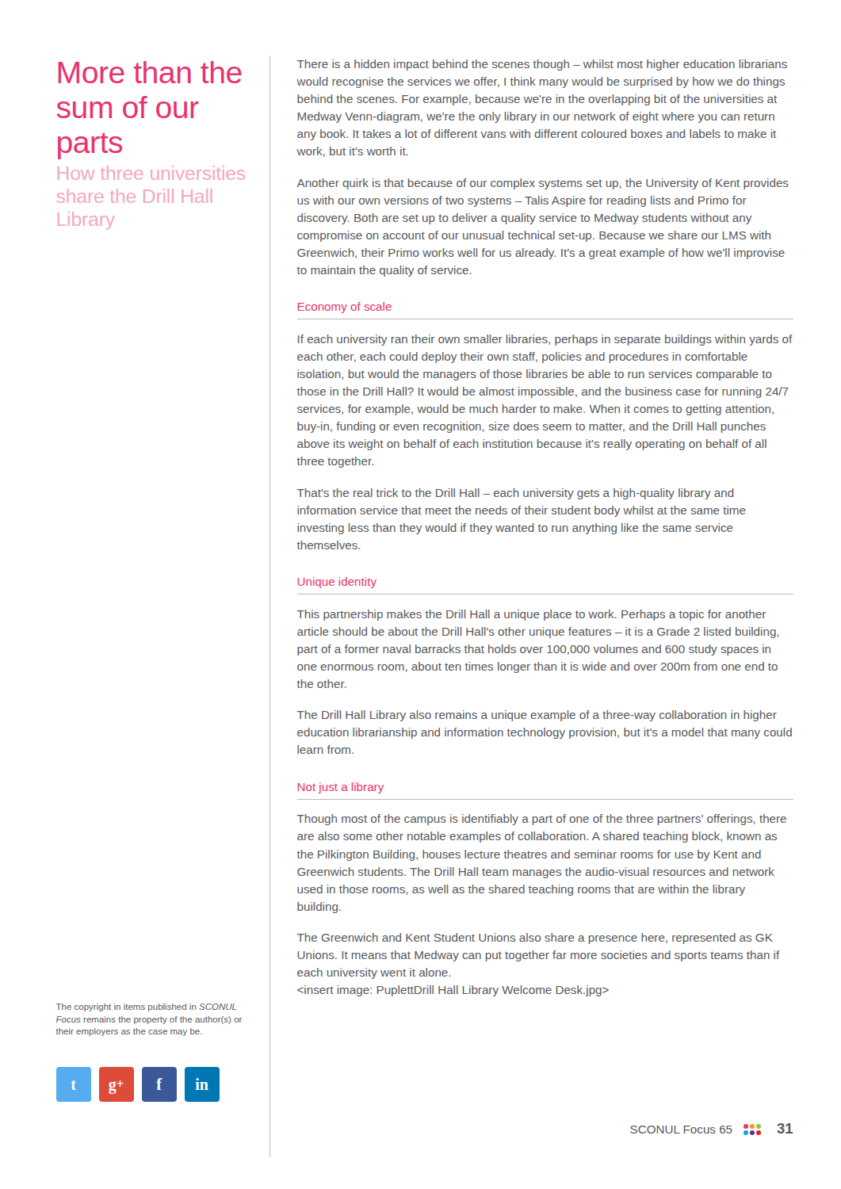More than the sum of our parts
How three universities share the Drill Hall Library
The copyright in items published in SCONUL Focus remains the property of the author(s) or their employers as the case may be.
t g+ f in
There is a hidden impact behind the scenes though – whilst most higher education librarians would recognise the services we offer, I think many would be surprised by how we do things behind the scenes. For example, because we're in the overlapping bit of the universities at Medway Venn-diagram, we're the only library in our network of eight where you can return any book. It takes a lot of different vans with different coloured boxes and labels to make it work, but it's worth it.
Another quirk is that because of our complex systems set up, the University of Kent provides us with our own versions of two systems – Talis Aspire for reading lists and Primo for discovery. Both are set up to deliver a quality service to Medway students without any compromise on account of our unusual technical set-up. Because we share our LMS with Greenwich, their Primo works well for us already. It's a great example of how we'll improvise to maintain the quality of service.
Economy of scale
If each university ran their own smaller libraries, perhaps in separate buildings within yards of each other, each could deploy their own staff, policies and procedures in comfortable isolation, but would the managers of those libraries be able to run services comparable to those in the Drill Hall? It would be almost impossible, and the business case for running 24/7 services, for example, would be much harder to make. When it comes to getting attention, buy-in, funding or even recognition, size does seem to matter, and the Drill Hall punches above its weight on behalf of each institution because it's really operating on behalf of all three together.
That's the real trick to the Drill Hall – each university gets a high-quality library and information service that meet the needs of their student body whilst at the same time investing less than they would if they wanted to run anything like the same service themselves.
Unique identity
This partnership makes the Drill Hall a unique place to work. Perhaps a topic for another article should be about the Drill Hall's other unique features – it is a Grade 2 listed building, part of a former naval barracks that holds over 100,000 volumes and 600 study spaces in one enormous room, about ten times longer than it is wide and over 200m from one end to the other.
The Drill Hall Library also remains a unique example of a three-way collaboration in higher education librarianship and information technology provision, but it's a model that many could learn from.
Not just a library
Though most of the campus is identifiably a part of one of the three partners' offerings, there are also some other notable examples of collaboration. A shared teaching block, known as the Pilkington Building, houses lecture theatres and seminar rooms for use by Kent and Greenwich students. The Drill Hall team manages the audio-visual resources and network used in those rooms, as well as the shared teaching rooms that are within the library building.
The Greenwich and Kent Student Unions also share a presence here, represented as GK Unions. It means that Medway can put together far more societies and sports teams than if each university went it alone.
<insert image: PuplettDrill Hall Library Welcome Desk.jpg>
SCONUL Focus 65 31